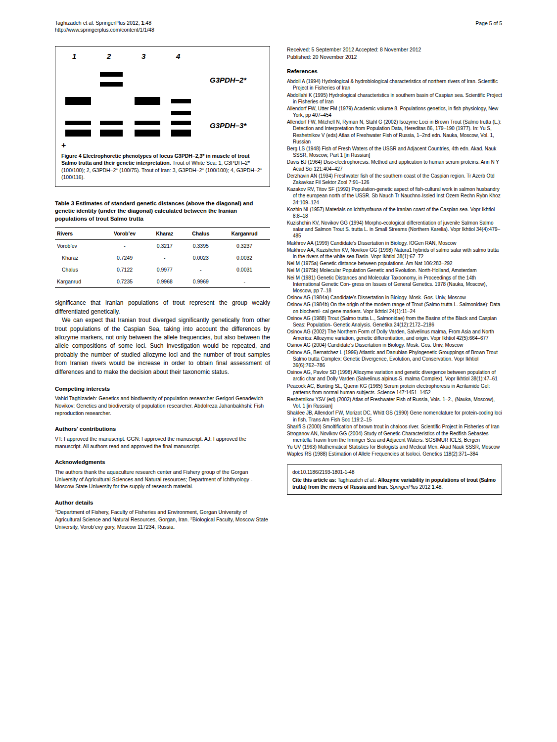Taghizadeh et al. SpringerPlus 2012, 1:48
http://www.springerplus.com/content/1/1/48
Page 5 of 5
1 2 3 4
G3PDH–2*
G3PDH–3* +
Figure 4 Electrophoretic phenotypes of locus G3PDH–2,3* in muscle of trout Salmo trutta and their genetic interpretation. Trout of White Sea: 1, G3PDH–2* (100/100); 2, G3PDH–2* (100/75). Trout of Iran: 3, G3PDH–2* (100/100); 4, G3PDH–2* (100/116).
Table 3 Estimates of standard genetic distances (above the diagonal) and genetic identity (under the diagonal) calculated between the Iranian populations of trout Salmo trutta
| Rivers | Vorob’ev | Kharaz | Chalus | Karganrud |
| --- | --- | --- | --- | --- |
| Vorob’ev | - | 0.3217 | 0.3395 | 0.3237 |
| Kharaz | 0.7249 | - | 0.0023 | 0.0032 |
| Chalus | 0.7122 | 0.9977 | - | 0.0031 |
| Karganrud | 0.7235 | 0.9968 | 0.9969 | - |
significance that Iranian populations of trout represent the group weakly differentiated genetically.
We can expect that Iranian trout diverged significantly genetically from other trout populations of the Caspian Sea, taking into account the differences by allozyme markers, not only between the allele frequencies, but also between the allele compositions of some loci. Such investigation would be repeated, and probably the number of studied allozyme loci and the number of trout samples from Iranian rivers would be increase in order to obtain final assessment of differences and to make the decision about their taxonomic status.
Competing interests
Vahid Taghizadeh: Genetics and biodiversity of population researcher Gerigori Genadevich Novikov: Genetics and biodiversity of population researcher. Abdolreza Jahanbakhshi: Fish reproduction researcher.
Authors’ contributions
VT: I approved the manuscript. GGN: I approved the manuscript. AJ: I approved the manuscript. All authors read and approved the final manuscript.
Acknowledgments
The authors thank the aquaculture research center and Fishery group of the Gorgan University of Agricultural Sciences and Natural resources; Department of Ichthyology - Moscow State University for the supply of research material.
Author details
1Department of Fishery, Faculty of Fisheries and Environment, Gorgan University of Agricultural Science and Natural Resources, Gorgan, Iran. 2Biological Faculty, Moscow State University, Vorob’evy gory, Moscow 117234, Russia.
Received: 5 September 2012 Accepted: 8 November 2012
Published: 20 November 2012
References
Abdoli A (1994) Hydrological & hydrobiological characteristics of northern rivers of Iran. Scientific Project in Fisheries of Iran
Abdollahi K (1995) Hydrological characteristics in southern basin of Caspian sea. Scientific Project in Fisheries of Iran
Allendorf FW, Utter FM (1979) Academic volume 8. Populations genetics, in fish physiology, New York, pp 407–454
Allendorf FW, Mitchell N, Ryman N, Stahl G (2002) Isozyme Loci in Brown Trout (Salmo trutta (L.): Detection and Interpretation from Population Data, Hereditas 86, 179–190 (1977). In: Yu S, Reshetnikov V (eds) Atlas of Freshwater Fish of Russia, 1–2nd edn. Nauka, Moscow, Vol. 1, Russian
Berg LS (1948) Fish of Fresh Waters of the USSR and Adjacent Countries, 4th edn. Akad. Nauk SSSR, Moscow, Part 1 [in Russian]
Davis BJ (1964) Disc-electrophoresis. Method and application to human serum proteins. Ann N Y Acad Sci 121:404–427
Derzhavin AN (1934) Freshwater fish of the southern coast of the Caspian region. Tr Azerb Otd Zakavkaz Fil Sektor Zool 7:91–126
Kazakov RV, Titov SF (1992) Population-genetic aspect of fish-cultural work in salmon husbandry of the european north of the USSR. Sb Nauch Tr Nauchno-Issled Inst Ozern Rechn Rybn Khoz 34:109–124
Kozhin NI (1957) Materials on ichthyofauna of the iranian coast of the Caspian sea. Vopr Ikhtiol 8:8–18
Kuzishchin KV, Novikov GG (1994) Morpho-ecological differentiation of juvenile Salmon Salmo salar and Salmon Trout S. trutta L. in Small Streams (Northern Karelia). Vopr Ikhtiol 34(4):479–485
Makhrov AA (1999) Candidate’s Dissertation in Biology. IOGen RAN, Moscow
Makhrov AA, Kuzishchin KV, Novikov GG (1998) Natura1 hybrids of salmo salar with salmo trutta in the rivers of the white sea Basin. Vopr Ikhtiol 38(1):67–72
Nei M (1975a) Genetic distance between populations. Am Nat 106:283–292
Nei M (1975b) Molecular Population Genetic and Evolution. North-Holland, Amsterdam
Nei M (1981) Genetic Distances and Molecular Taxoonomy, in Proceedings of the 14th International Genetic Con- gress on Issues of General Genetics. 1978 (Nauka, Moscow), Moscow, pp 7–18
Osinov AG (1984a) Candidate’s Dissertation in Biology. Mosk. Gos. Univ, Moscow
Osinov AG (1984b) On the origin of the modern range of Trout (Salmo trutta L. Salmonidae): Data on biochemi- cal gene markers. Vopr Ikhtiol 24(1):11–24
Osinov AG (1988) Trout (Salmo trutta L., Salmonidae) from the Basins of the Black and Caspian Seas: Population- Genetic Analysis. Genetika 24(12):2172–2186
Osinov AG (2002) The Northern Form of Dolly Varden, Salvelinus malma, From Asia and North America: Allozyme variation, genetic differentiation, and origin. Vopr Ikhtiol 42(5):664–677
Osinov AG (2004) Candidate’s Dissertation in Biology. Mosk. Gos. Univ, Moscow
Osinov AG, Bernatchez L (1996) Atlantic and Danubian Phylogenetic Grouppings of Brown Trout Salmo trutta Complex: Genetic Divergence, Evolution, and Conservation. Vopr Ikhtiol 36(6):762–786
Osinov AG, Pavlov SD (1998) Allozyme variation and genetic divergence between population of arctic char and Dolly Varden (Salvelinus alpinus-S. malma Complex). Vopr Ikhtiol 38(1):47–61
Peacock AC, Bunting SL, Quenn KG (1965) Serum protein electrophoresis in Acrilamide Gel: patterns from normal human subjects. Science 147:1451–1452
Reshetnikov YSV (ed) (2002) Atlas of Freshwater Fish of Russia, Vols. 1–2., (Nauka, Moscow), Vol. 1 [in Russian]
Shaklee JB, Allendorf FW, Morizot DC, Whitt GS (1990) Gene nomenclature for protein-coding loci in fish. Trans Am Fish Soc 119:2–15
Sharifi S (2000) Smoltification of brown trout in chaloos river. Scientific Project in Fisheries of Iran
Stroganov AN, Novikov GG (2004) Study of Genetic Characteristics of the Redfish Sebastes mentella Travin from the Irminger Sea and Adjacent Waters. SGSIMUR ICES, Bergen
Yu UV (1963) Mathematical Statistics for Biologists and Medical Men. Akad Nauk SSSR, Moscow
Waples RS (1988) Estimation of Allele Frequencies at Isoloci. Genetics 118(2):371–384
doi:10.1186/2193-1801-1-48
Cite this article as: Taghizadeh et al.: Allozyme variability in populations of trout (Salmo trutta) from the rivers of Russia and Iran. SpringerPlus 2012 1:48.